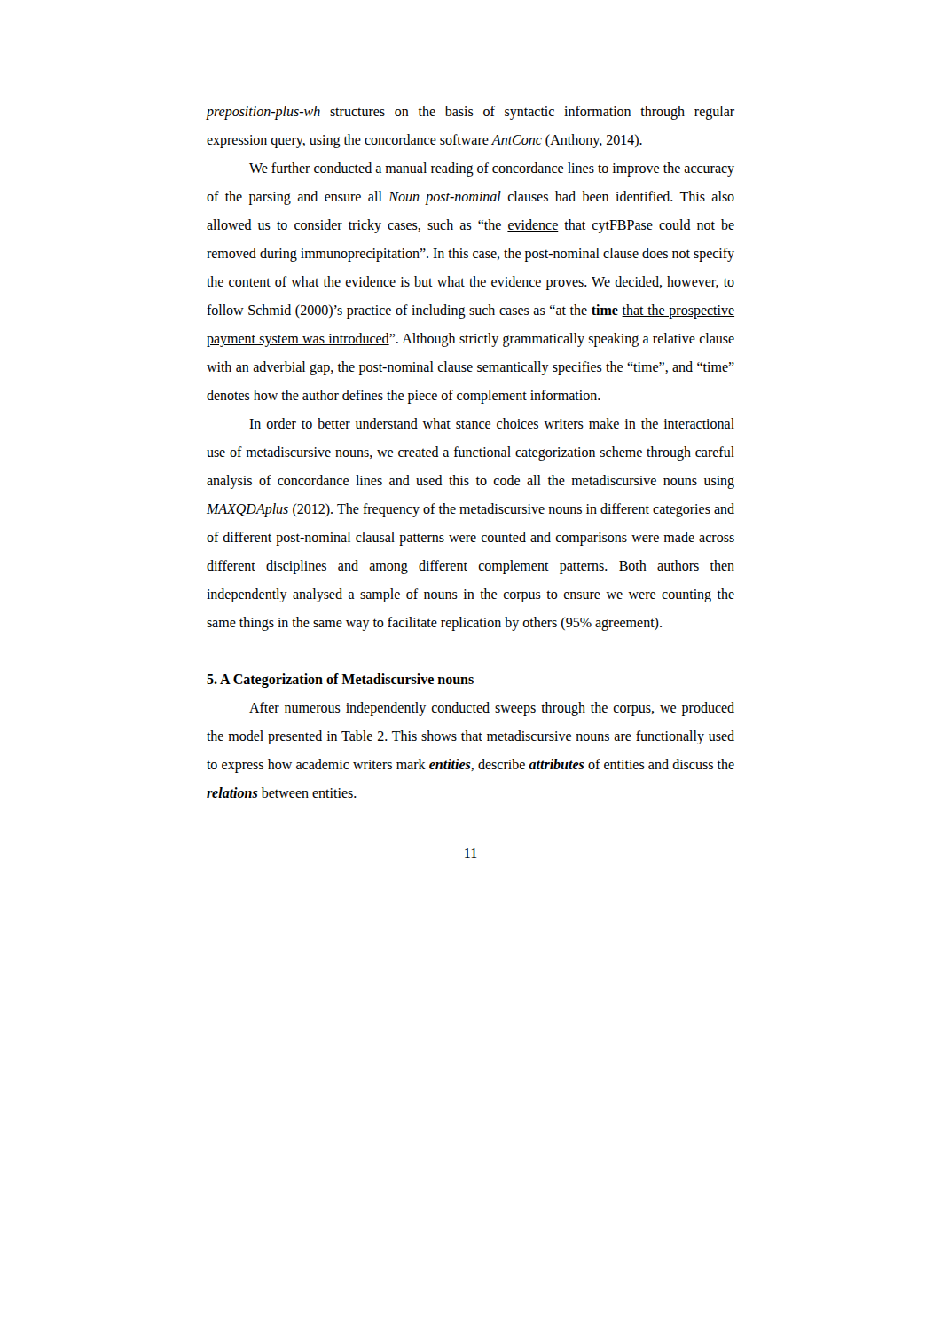preposition-plus-wh structures on the basis of syntactic information through regular expression query, using the concordance software AntConc (Anthony, 2014).
We further conducted a manual reading of concordance lines to improve the accuracy of the parsing and ensure all Noun post-nominal clauses had been identified. This also allowed us to consider tricky cases, such as “the evidence that cytFBPase could not be removed during immunoprecipitation”. In this case, the post-nominal clause does not specify the content of what the evidence is but what the evidence proves. We decided, however, to follow Schmid (2000)’s practice of including such cases as “at the time that the prospective payment system was introduced”. Although strictly grammatically speaking a relative clause with an adverbial gap, the post-nominal clause semantically specifies the “time”, and “time” denotes how the author defines the piece of complement information.
In order to better understand what stance choices writers make in the interactional use of metadiscursive nouns, we created a functional categorization scheme through careful analysis of concordance lines and used this to code all the metadiscursive nouns using MAXQDAplus (2012). The frequency of the metadiscursive nouns in different categories and of different post-nominal clausal patterns were counted and comparisons were made across different disciplines and among different complement patterns. Both authors then independently analysed a sample of nouns in the corpus to ensure we were counting the same things in the same way to facilitate replication by others (95% agreement).
5. A Categorization of Metadiscursive nouns
After numerous independently conducted sweeps through the corpus, we produced the model presented in Table 2. This shows that metadiscursive nouns are functionally used to express how academic writers mark entities, describe attributes of entities and discuss the relations between entities.
11